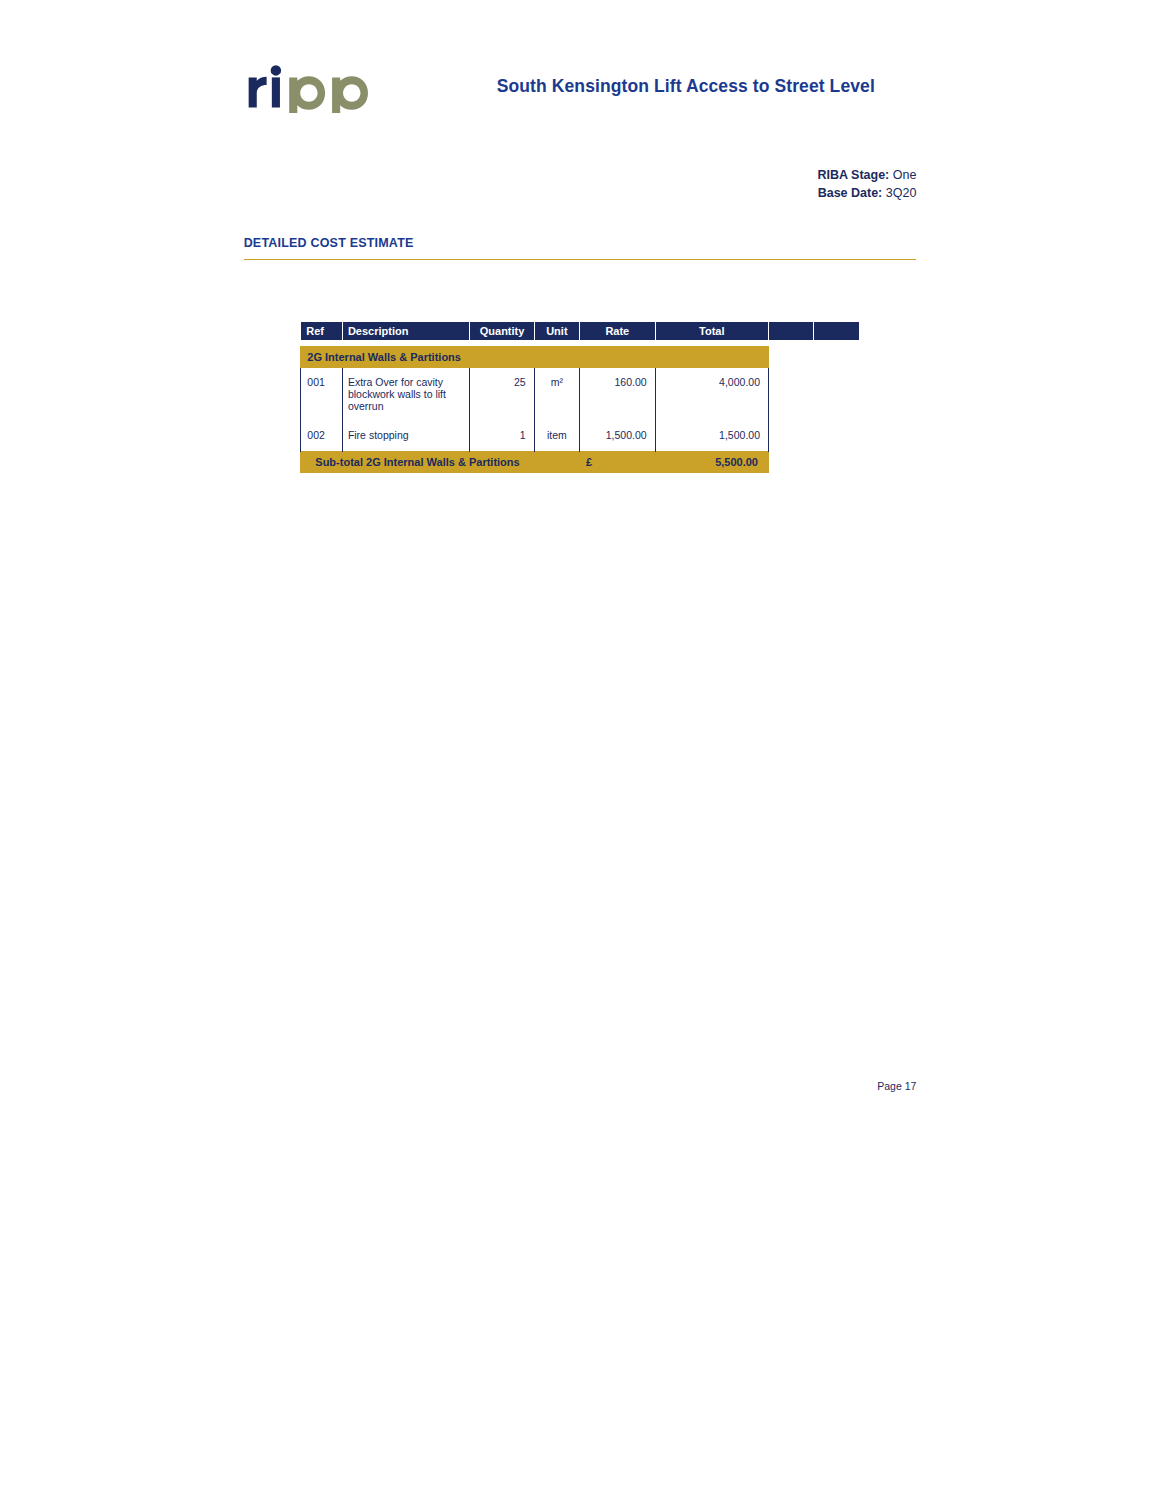rex procter and partners
South Kensington Lift Access to Street Level
RIBA Stage: One
Base Date: 3Q20
DETAILED COST ESTIMATE
| Ref | Description | Quantity | Unit | Rate | Total | | |
| --- | --- | --- | --- | --- | --- | --- | --- |
| 2G Internal Walls & Partitions | | |
| 001 | Extra Over for cavity blockwork walls to lift overrun | 25 | m² | 160.00 | 4,000.00 | | |
| 002 | Fire stopping | 1 | item | 1,500.00 | 1,500.00 | | |
| Sub-total 2G Internal Walls & Partitions | £ | 5,500.00 | | |
Page 17